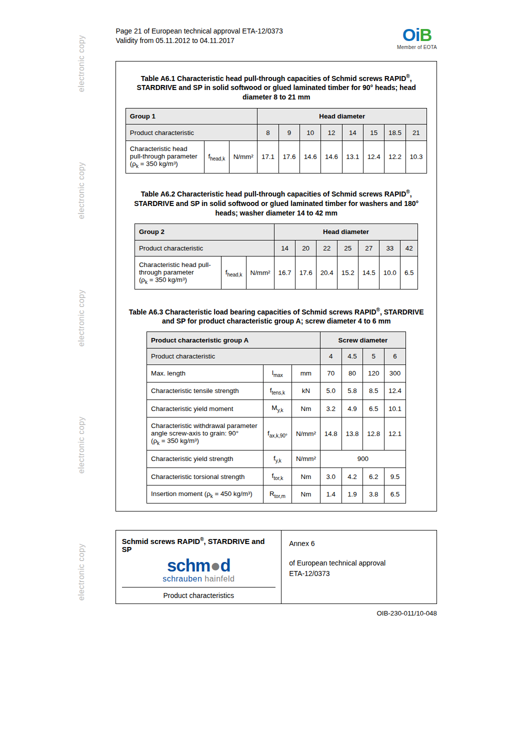electronic copy electronic copy electronic copy electronic copy electronic copy
Page 21 of European technical approval ETA-12/0373
Validity from 05.11.2012 to 04.11.2017
OiB
Member of EOTA
Table A6.1 Characteristic head pull-through capacities of Schmid screws RAPID®,
STARDRIVE and SP in solid softwood or glued laminated timber for 90° heads; head
diameter 8 to 21 mm
| Group 1 | Head diameter |
| --- | --- |
| Product characteristic | 8 | 9 | 10 | 12 | 14 | 15 | 18.5 | 21 |
| Characteristic head pull-through parameter (ρ k = 350 kg/m³) | f head,k | N/mm² | 17.1 | 17.6 | 14.6 | 14.6 | 13.1 | 12.4 | 12.2 | 10.3 |
Table A6.2 Characteristic head pull-through capacities of Schmid screws RAPID®,
STARDRIVE and SP in solid softwood or glued laminated timber for washers and 180°
heads; washer diameter 14 to 42 mm
| Group 2 | Head diameter |
| --- | --- |
| Product characteristic | 14 | 20 | 22 | 25 | 27 | 33 | 42 |
| Characteristic head pull-through parameter (ρ k = 350 kg/m³) | f head,k | N/mm² | 16.7 | 17.6 | 20.4 | 15.2 | 14.5 | 10.0 | 6.5 |
Table A6.3 Characteristic load bearing capacities of Schmid screws RAPID®, STARDRIVE
and SP for product characteristic group A; screw diameter 4 to 6 mm
| Product characteristic group A | Screw diameter |
| --- | --- |
| Product characteristic | 4 | 4.5 | 5 | 6 |
| Max. length | l max | mm | 70 | 80 | 120 | 300 |
| Characteristic tensile strength | f tens,k | kN | 5.0 | 5.8 | 8.5 | 12.4 |
| Characteristic yield moment | M y,k | Nm | 3.2 | 4.9 | 6.5 | 10.1 |
| Characteristic withdrawal parameter angle screw-axis to grain: 90° (ρ k = 350 kg/m³) | f ax,k,90° | N/mm² | 14.8 | 13.8 | 12.8 | 12.1 |
| Characteristic yield strength | f y,k | N/mm² | 900 |
| Characteristic torsional strength | f tor,k | Nm | 3.0 | 4.2 | 6.2 | 9.5 |
| Insertion moment (ρ k = 450 kg/m³) | R tor,m | Nm | 1.4 | 1.9 | 3.8 | 6.5 |
Schmid screws RAPID®, STARDRIVE and SP
schm●d
schrauben hainfeld
Product characteristics
Annex 6
of European technical approval
ETA-12/0373
OIB-230-011/10-048